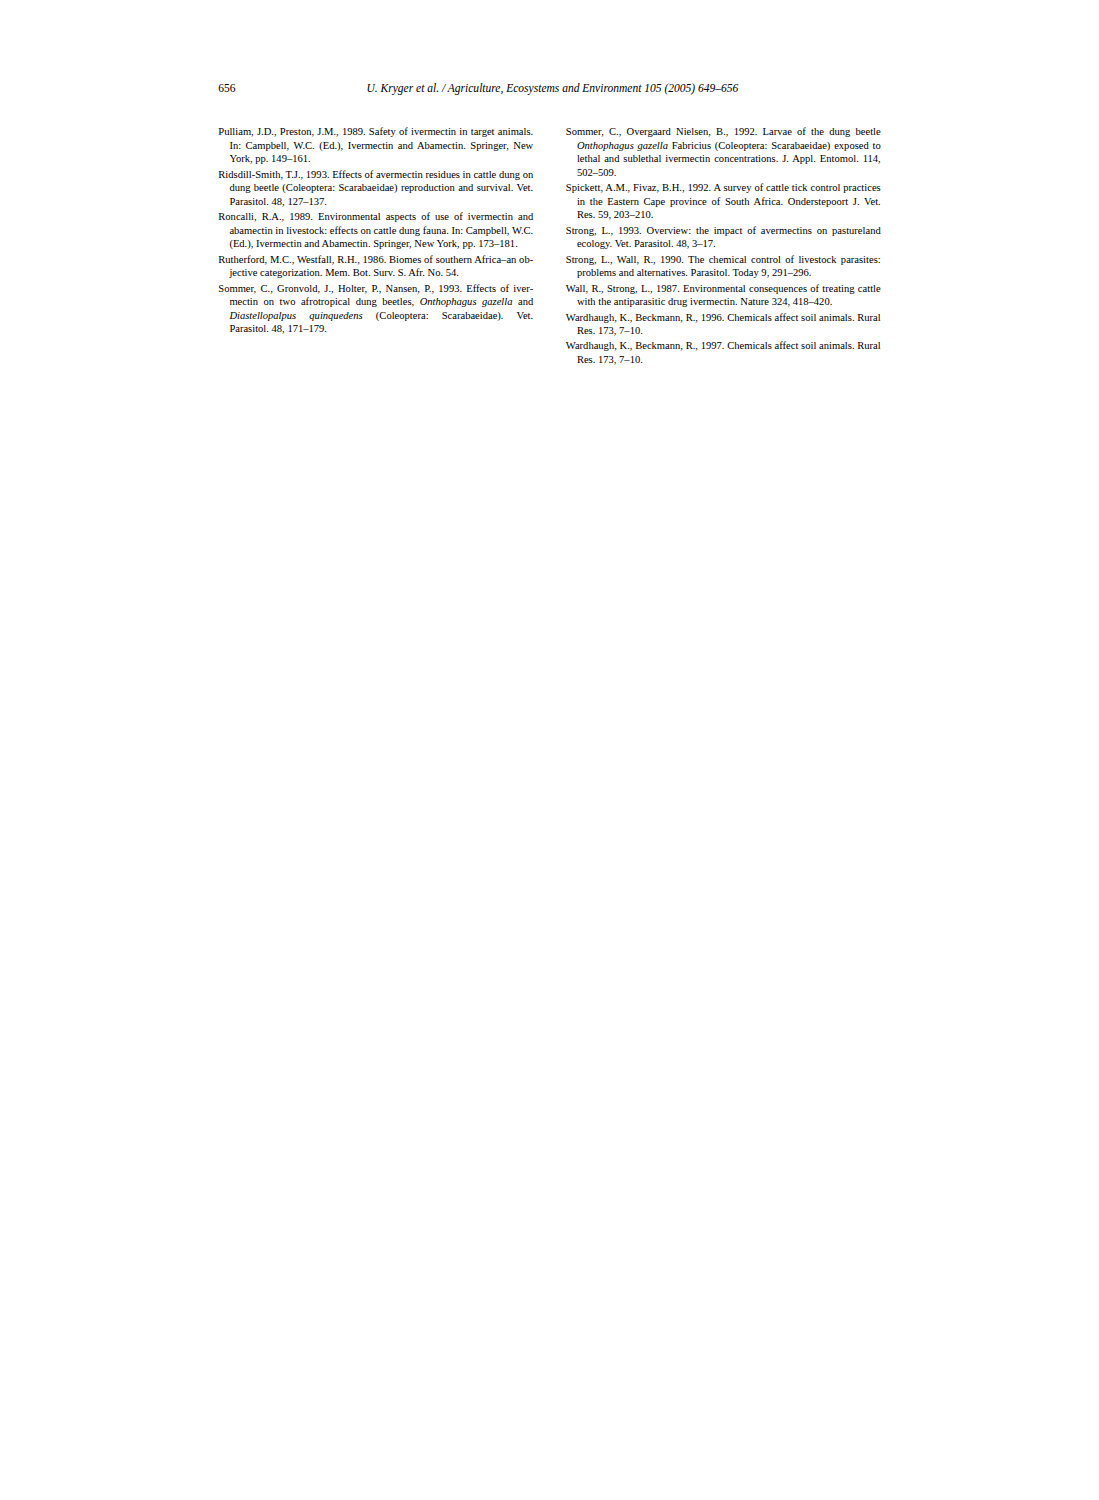656 U. Kryger et al. / Agriculture, Ecosystems and Environment 105 (2005) 649–656
Pulliam, J.D., Preston, J.M., 1989. Safety of ivermectin in target animals. In: Campbell, W.C. (Ed.), Ivermectin and Abamectin. Springer, New York, pp. 149–161.
Ridsdill-Smith, T.J., 1993. Effects of avermectin residues in cattle dung on dung beetle (Coleoptera: Scarabaeidae) reproduction and survival. Vet. Parasitol. 48, 127–137.
Roncalli, R.A., 1989. Environmental aspects of use of ivermectin and abamectin in livestock: effects on cattle dung fauna. In: Campbell, W.C. (Ed.), Ivermectin and Abamectin. Springer, New York, pp. 173–181.
Rutherford, M.C., Westfall, R.H., 1986. Biomes of southern Africa–an objective categorization. Mem. Bot. Surv. S. Afr. No. 54.
Sommer, C., Gronvold, J., Holter, P., Nansen, P., 1993. Effects of ivermectin on two afrotropical dung beetles, Onthophagus gazella and Diastellopalpus quinquedens (Coleoptera: Scarabaeidae). Vet. Parasitol. 48, 171–179.
Sommer, C., Overgaard Nielsen, B., 1992. Larvae of the dung beetle Onthophagus gazella Fabricius (Coleoptera: Scarabaeidae) exposed to lethal and sublethal ivermectin concentrations. J. Appl. Entomol. 114, 502–509.
Spickett, A.M., Fivaz, B.H., 1992. A survey of cattle tick control practices in the Eastern Cape province of South Africa. Onderstepoort J. Vet. Res. 59, 203–210.
Strong, L., 1993. Overview: the impact of avermectins on pastureland ecology. Vet. Parasitol. 48, 3–17.
Strong, L., Wall, R., 1990. The chemical control of livestock parasites: problems and alternatives. Parasitol. Today 9, 291–296.
Wall, R., Strong, L., 1987. Environmental consequences of treating cattle with the antiparasitic drug ivermectin. Nature 324, 418–420.
Wardhaugh, K., Beckmann, R., 1996. Chemicals affect soil animals. Rural Res. 173, 7–10.
Wardhaugh, K., Beckmann, R., 1997. Chemicals affect soil animals. Rural Res. 173, 7–10.